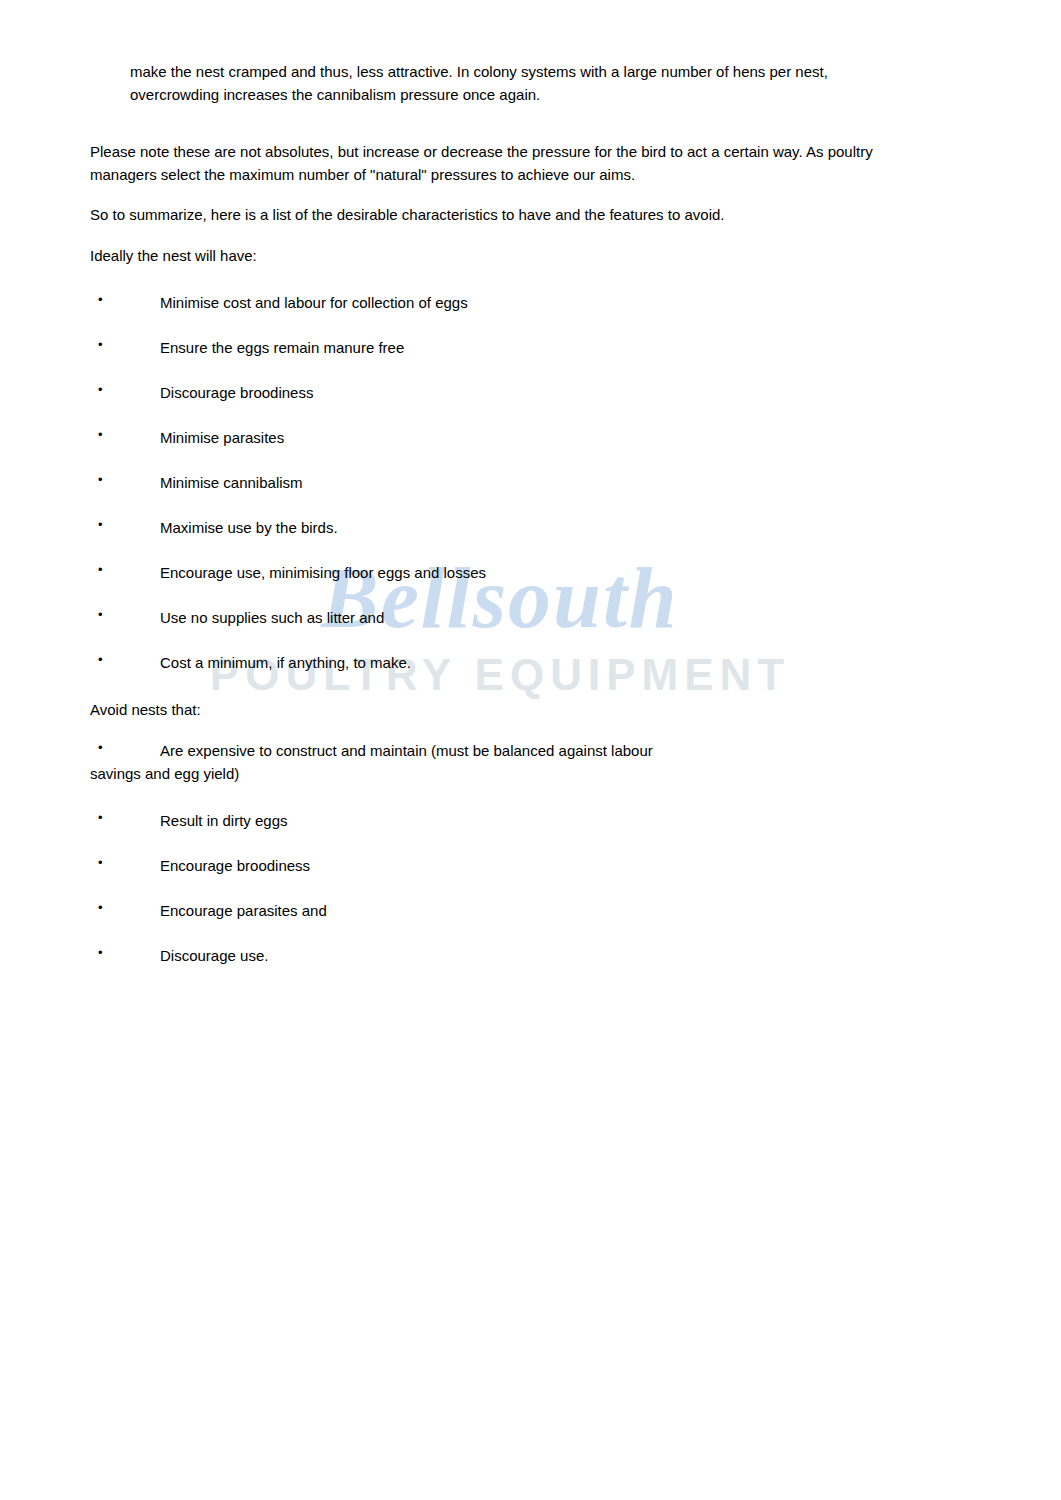Bellsouth
POULTRY EQUIPMENT
make the nest cramped and thus, less attractive. In colony systems with a large number of hens per nest, overcrowding increases the cannibalism pressure once again.
Please note these are not absolutes, but increase or decrease the pressure for the bird to act a certain way. As poultry managers select the maximum number of "natural" pressures to achieve our aims.
So to summarize, here is a list of the desirable characteristics to have and the features to avoid.
Ideally the nest will have:
Minimise cost and labour for collection of eggs
Ensure the eggs remain manure free
Discourage broodiness
Minimise parasites
Minimise cannibalism
Maximise use by the birds.
Encourage use, minimising floor eggs and losses
Use no supplies such as litter and
Cost a minimum, if anything, to make.
Avoid nests that:
Are expensive to construct and maintain (must be balanced against laboursavings and egg yield)
Result in dirty eggs
Encourage broodiness
Encourage parasites and
Discourage use.